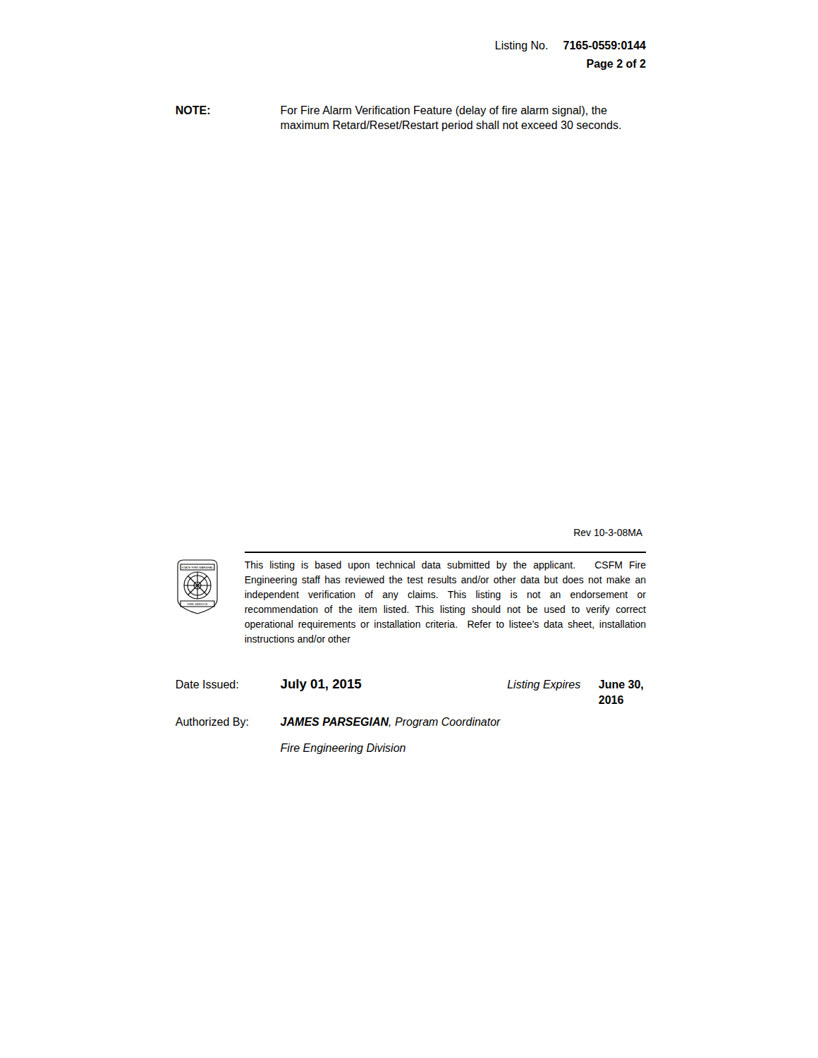Listing No. 7165-0559:0144
Page 2 of 2
NOTE:
For Fire Alarm Verification Feature (delay of fire alarm signal), the maximum Retard/Reset/Restart period shall not exceed 30 seconds.
Rev 10-3-08MA
STATE FIRE MARSHAL FIRE SERVICE
This listing is based upon technical data submitted by the applicant. CSFM Fire Engineering staff has reviewed the test results and/or other data but does not make an independent verification of any claims. This listing is not an endorsement or recommendation of the item listed. This listing should not be used to verify correct operational requirements or installation criteria. Refer to listee’s data sheet, installation instructions and/or other
Date Issued:
July 01, 2015
Listing Expires
June 30, 2016
Authorized By:
JAMES PARSEGIAN, Program Coordinator
Fire Engineering Division